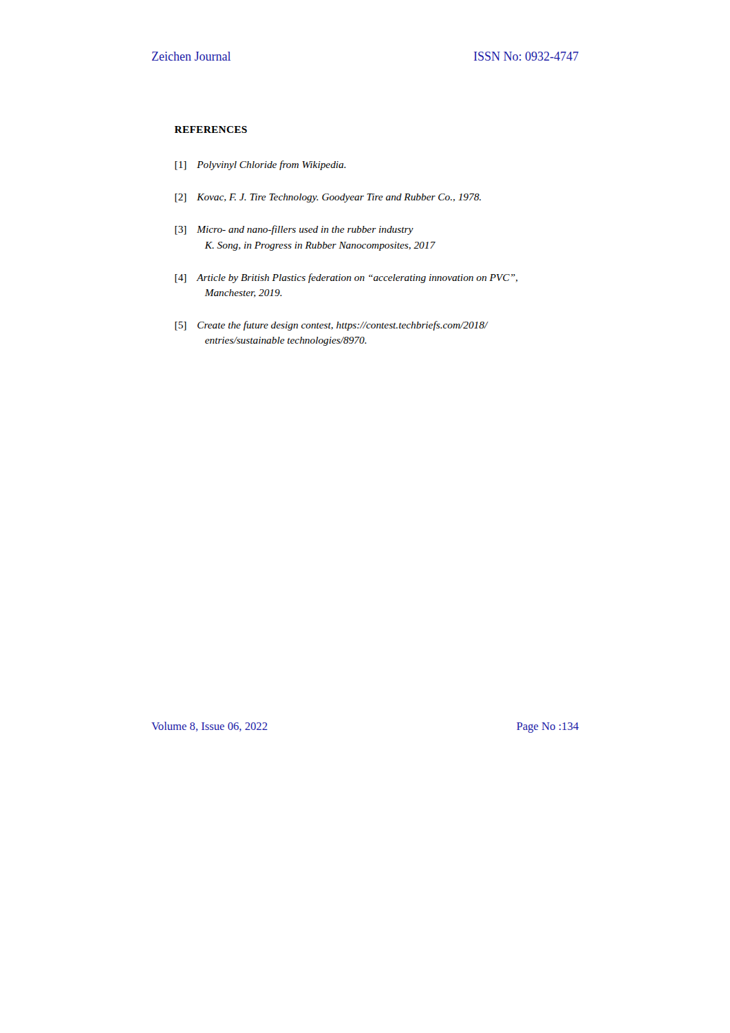Zeichen Journal ISSN No: 0932-4747
REFERENCES
[1] Polyvinyl Chloride from Wikipedia.
[2] Kovac, F. J. Tire Technology. Goodyear Tire and Rubber Co., 1978.
[3] Micro- and nano-fillers used in the rubber industry K. Song, in Progress in Rubber Nanocomposites, 2017
[4] Article by British Plastics federation on “accelerating innovation on PVC”, Manchester, 2019.
[5] Create the future design contest, https://contest.techbriefs.com/2018/ entries/sustainable technologies/8970.
Volume 8, Issue 06, 2022 Page No :134